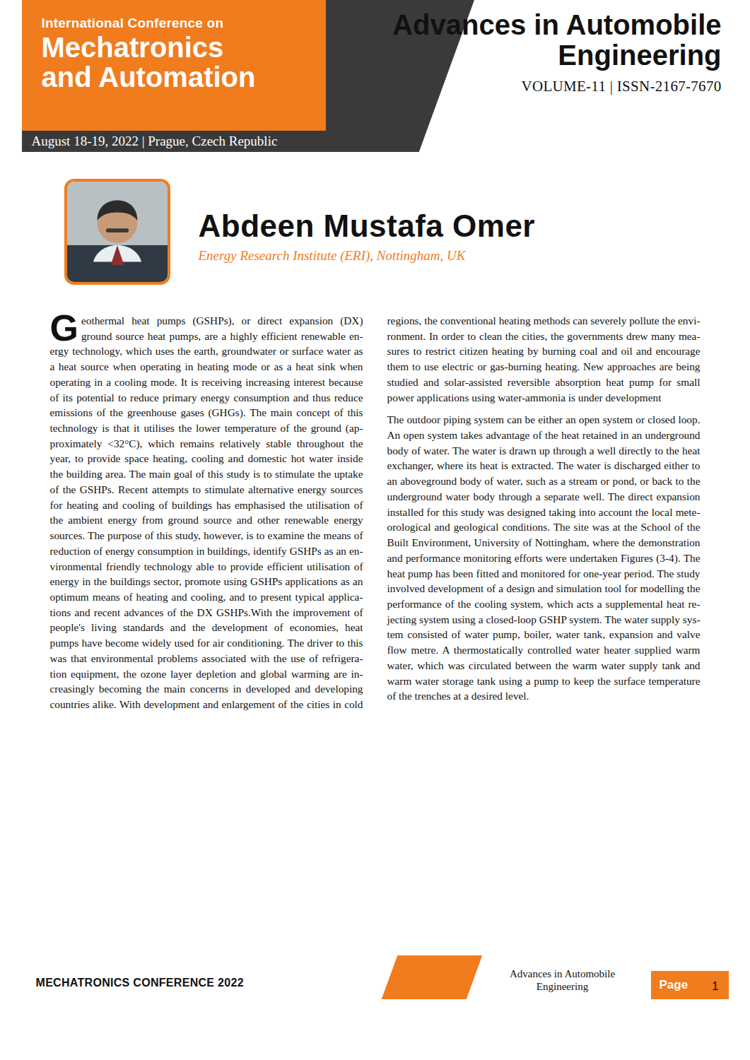International Conference on
Mechatronics
and Automation
Advances in Automobile
Engineering
VOLUME-11 | ISSN-2167-7670
August 18-19, 2022 | Prague, Czech Republic
Abdeen Mustafa Omer
Energy Research Institute (ERI), Nottingham, UK
Geothermal heat pumps (GSHPs), or direct expansion (DX) ground source heat pumps, are a highly efficient renewable energy technology, which uses the earth, groundwater or surface water as a heat source when operating in heating mode or as a heat sink when operating in a cooling mode. It is receiving increasing interest because of its potential to reduce primary energy consumption and thus reduce emissions of the greenhouse gases (GHGs). The main concept of this technology is that it utilises the lower temperature of the ground (approximately <32°C), which remains relatively stable throughout the year, to provide space heating, cooling and domestic hot water inside the building area. The main goal of this study is to stimulate the uptake of the GSHPs. Recent attempts to stimulate alternative energy sources for heating and cooling of buildings has emphasised the utilisation of the ambient energy from ground source and other renewable energy sources. The purpose of this study, however, is to examine the means of reduction of energy consumption in buildings, identify GSHPs as an environmental friendly technology able to provide efficient utilisation of energy in the buildings sector, promote using GSHPs applications as an optimum means of heating and cooling, and to present typical applications and recent advances of the DX GSHPs.With the improvement of people's living standards and the development of economies, heat pumps have become widely used for air conditioning. The driver to this was that environmental problems associated with the use of refrigeration equipment, the ozone layer depletion and global warming are increasingly becoming the main concerns in developed and developing countries alike. With development and enlargement of the cities in cold regions, the conventional heating methods can severely pollute the environment. In order to clean the cities, the governments drew many measures to restrict citizen heating by burning coal and oil and encourage them to use electric or gas-burning heating. New approaches are being studied and solar-assisted reversible absorption heat pump for small power applications using water-ammonia is under development
The outdoor piping system can be either an open system or closed loop. An open system takes advantage of the heat retained in an underground body of water. The water is drawn up through a well directly to the heat exchanger, where its heat is extracted. The water is discharged either to an aboveground body of water, such as a stream or pond, or back to the underground water body through a separate well. The direct expansion installed for this study was designed taking into account the local meteorological and geological conditions. The site was at the School of the Built Environment, University of Nottingham, where the demonstration and performance monitoring efforts were undertaken Figures (3-4). The heat pump has been fitted and monitored for one-year period. The study involved development of a design and simulation tool for modelling the performance of the cooling system, which acts a supplemental heat rejecting system using a closed-loop GSHP system. The water supply system consisted of water pump, boiler, water tank, expansion and valve flow metre. A thermostatically controlled water heater supplied warm water, which was circulated between the warm water supply tank and warm water storage tank using a pump to keep the surface temperature of the trenches at a desired level.
MECHATRONICS CONFERENCE 2022
Advances in Automobile
Engineering
Page
1